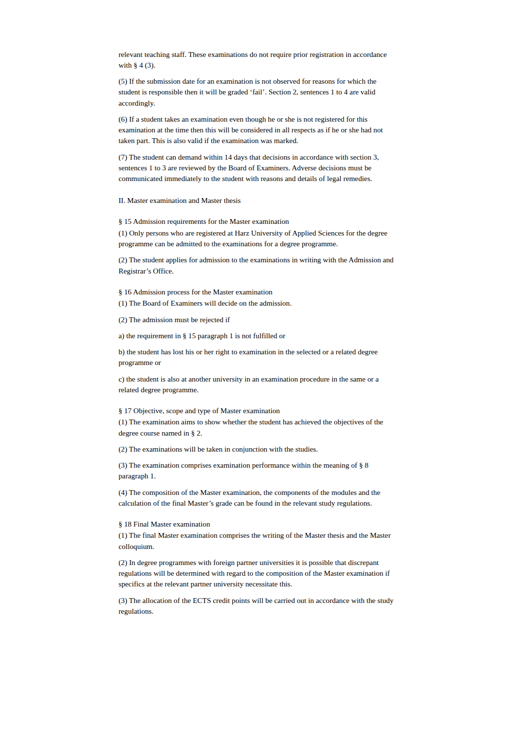relevant teaching staff. These examinations do not require prior registration in accordance with § 4 (3).
(5) If the submission date for an examination is not observed for reasons for which the student is responsible then it will be graded ‘fail’. Section 2, sentences 1 to 4 are valid accordingly.
(6) If a student takes an examination even though he or she is not registered for this examination at the time then this will be considered in all respects as if he or she had not taken part. This is also valid if the examination was marked.
(7) The student can demand within 14 days that decisions in accordance with section 3, sentences 1 to 3 are reviewed by the Board of Examiners. Adverse decisions must be communicated immediately to the student with reasons and details of legal remedies.
II. Master examination and Master thesis
§ 15 Admission requirements for the Master examination
(1) Only persons who are registered at Harz University of Applied Sciences for the degree programme can be admitted to the examinations for a degree programme.
(2) The student applies for admission to the examinations in writing with the Admission and Registrar’s Office.
§ 16 Admission process for the Master examination
(1) The Board of Examiners will decide on the admission.
(2) The admission must be rejected if
a) the requirement in § 15 paragraph 1 is not fulfilled or
b) the student has lost his or her right to examination in the selected or a related degree programme or
c) the student is also at another university in an examination procedure in the same or a related degree programme.
§ 17 Objective, scope and type of Master examination
(1) The examination aims to show whether the student has achieved the objectives of the degree course named in § 2.
(2) The examinations will be taken in conjunction with the studies.
(3) The examination comprises examination performance within the meaning of § 8 paragraph 1.
(4) The composition of the Master examination, the components of the modules and the calculation of the final Master’s grade can be found in the relevant study regulations.
§ 18 Final Master examination
(1) The final Master examination comprises the writing of the Master thesis and the Master colloquium.
(2) In degree programmes with foreign partner universities it is possible that discrepant regulations will be determined with regard to the composition of the Master examination if specifics at the relevant partner university necessitate this.
(3) The allocation of the ECTS credit points will be carried out in accordance with the study regulations.